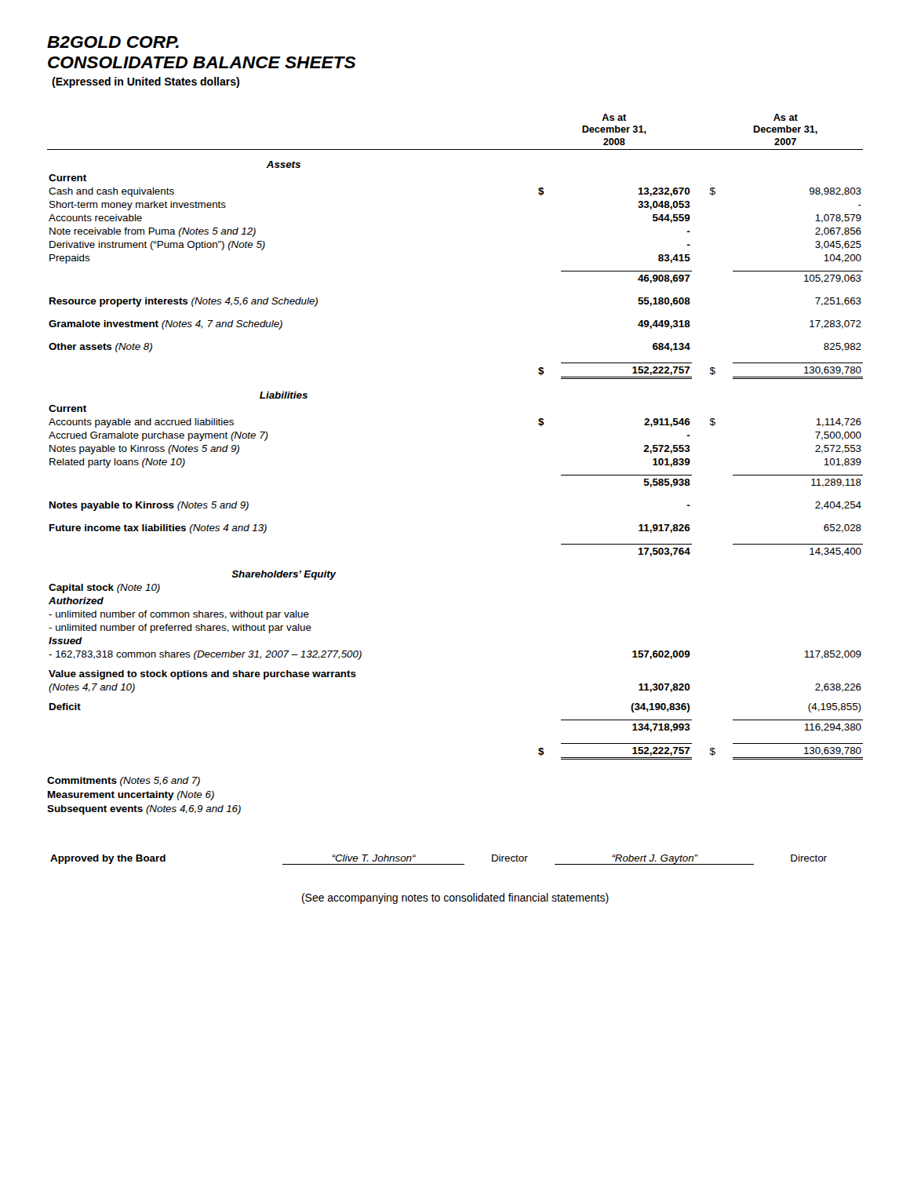B2GOLD CORP.
CONSOLIDATED BALANCE SHEETS
(Expressed in United States dollars)
| | | As at December 31, 2008 | | As at December 31, 2007 |
| Assets | |
| Current | |
| Cash and cash equivalents | | $ | 13,232,670 | | $ | 98,982,803 |
| Short-term money market investments | | | 33,048,053 | | | - |
| Accounts receivable | | | 544,559 | | | 1,078,579 |
| Note receivable from Puma (Notes 5 and 12) | | | - | | | 2,067,856 |
| Derivative instrument (“Puma Option”) (Note 5) | | | - | | | 3,045,625 |
| Prepaids | | | 83,415 | | | 104,200 |
| | | | 46,908,697 | | | 105,279,063 |
| Resource property interests (Notes 4,5,6 and Schedule) | | | 55,180,608 | | | 7,251,663 |
| Gramalote investment (Notes 4, 7 and Schedule) | | | 49,449,318 | | | 17,283,072 |
| Other assets (Note 8) | | | 684,134 | | | 825,982 |
| | | $ | 152,222,757 | | $ | 130,639,780 |
| Liabilities | |
| Current | |
| Accounts payable and accrued liabilities | | $ | 2,911,546 | | $ | 1,114,726 |
| Accrued Gramalote purchase payment (Note 7) | | | - | | | 7,500,000 |
| Notes payable to Kinross (Notes 5 and 9) | | | 2,572,553 | | | 2,572,553 |
| Related party loans (Note 10) | | | 101,839 | | | 101,839 |
| | | | 5,585,938 | | | 11,289,118 |
| Notes payable to Kinross (Notes 5 and 9) | | | - | | | 2,404,254 |
| Future income tax liabilities (Notes 4 and 13) | | | 11,917,826 | | | 652,028 |
| | | | 17,503,764 | | | 14,345,400 |
| Shareholders’ Equity | |
| Capital stock (Note 10) | |
| Authorized | |
| - unlimited number of common shares, without par value | |
| - unlimited number of preferred shares, without par value | |
| Issued | |
| - 162,783,318 common shares (December 31, 2007 – 132,277,500) | | | 157,602,009 | | | 117,852,009 |
| Value assigned to stock options and share purchase warrants | |
| (Notes 4,7 and 10) | | | 11,307,820 | | | 2,638,226 |
| Deficit | | | (34,190,836) | | | (4,195,855) |
| | | | 134,718,993 | | | 116,294,380 |
| | | $ | 152,222,757 | | $ | 130,639,780 |
Commitments (Notes 5,6 and 7)
Measurement uncertainty (Note 6)
Subsequent events (Notes 4,6,9 and 16)
| Approved by the Board | “Clive T. Johnson“ | Director | “Robert J. Gayton” | Director |
(See accompanying notes to consolidated financial statements)